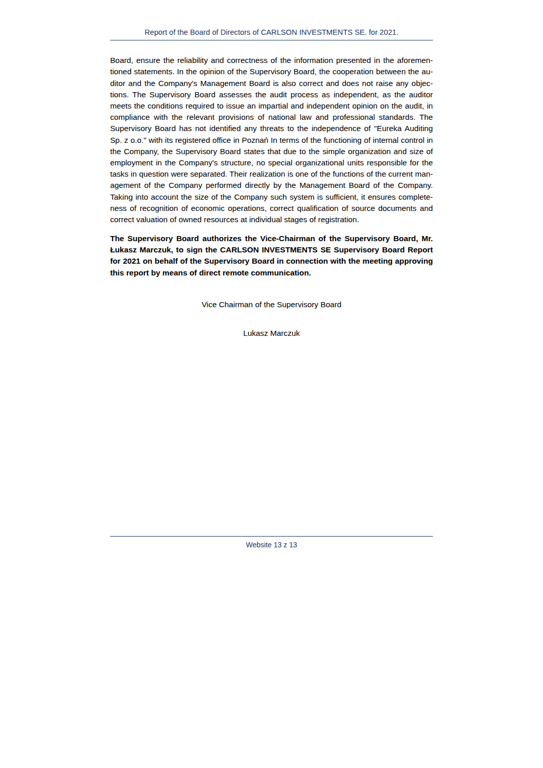Report of the Board of Directors of CARLSON INVESTMENTS SE. for 2021.
Board, ensure the reliability and correctness of the information presented in the aforementioned statements. In the opinion of the Supervisory Board, the cooperation between the auditor and the Company's Management Board is also correct and does not raise any objections. The Supervisory Board assesses the audit process as independent, as the auditor meets the conditions required to issue an impartial and independent opinion on the audit, in compliance with the relevant provisions of national law and professional standards. The Supervisory Board has not identified any threats to the independence of "Eureka Auditing Sp. z o.o." with its registered office in Poznań In terms of the functioning of internal control in the Company, the Supervisory Board states that due to the simple organization and size of employment in the Company's structure, no special organizational units responsible for the tasks in question were separated. Their realization is one of the functions of the current management of the Company performed directly by the Management Board of the Company. Taking into account the size of the Company such system is sufficient, it ensures completeness of recognition of economic operations, correct qualification of source documents and correct valuation of owned resources at individual stages of registration.
The Supervisory Board authorizes the Vice-Chairman of the Supervisory Board, Mr. Łukasz Marczuk, to sign the CARLSON INVESTMENTS SE Supervisory Board Report for 2021 on behalf of the Supervisory Board in connection with the meeting approving this report by means of direct remote communication.
Vice Chairman of the Supervisory Board
Lukasz Marczuk
Website 13 z 13